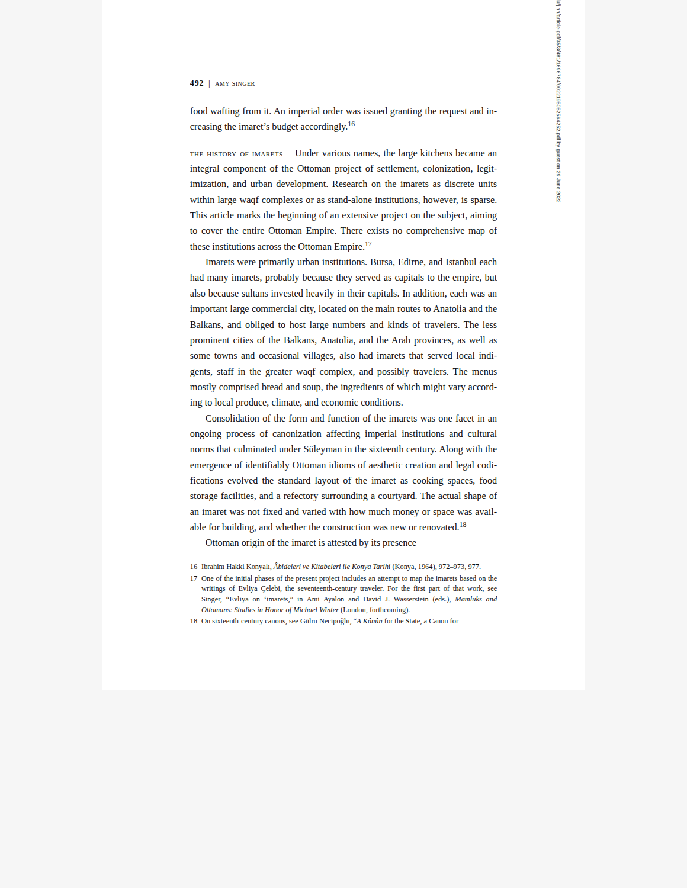Downloaded from http://direct.mit.edu/jinh/article-pdf/35/3/481/1696784/0022195052564252.pdf by guest on 29 June 2022
492|amy singer
food wafting from it. An imperial order was issued granting the request and increasing the imaret’s budget accordingly.16
the history of imarets Under various names, the large kitchens became an integral component of the Ottoman project of settlement, colonization, legitimization, and urban development. Research on the imarets as discrete units within large waqf complexes or as stand-alone institutions, however, is sparse. This article marks the beginning of an extensive project on the subject, aiming to cover the entire Ottoman Empire. There exists no comprehensive map of these institutions across the Ottoman Empire.17
Imarets were primarily urban institutions. Bursa, Edirne, and Istanbul each had many imarets, probably because they served as capitals to the empire, but also because sultans invested heavily in their capitals. In addition, each was an important large commercial city, located on the main routes to Anatolia and the Balkans, and obliged to host large numbers and kinds of travelers. The less prominent cities of the Balkans, Anatolia, and the Arab provinces, as well as some towns and occasional villages, also had imarets that served local indigents, staff in the greater waqf complex, and possibly travelers. The menus mostly comprised bread and soup, the ingredients of which might vary according to local produce, climate, and economic conditions.
Consolidation of the form and function of the imarets was one facet in an ongoing process of canonization affecting imperial institutions and cultural norms that culminated under Süleyman in the sixteenth century. Along with the emergence of identifiably Ottoman idioms of aesthetic creation and legal codifications evolved the standard layout of the imaret as cooking spaces, food storage facilities, and a refectory surrounding a courtyard. The actual shape of an imaret was not fixed and varied with how much money or space was available for building, and whether the construction was new or renovated.18
Ottoman origin of the imaret is attested by its presence
16
Ibrahim Hakki Konyalı, Âbideleri ve Kitabeleri ile Konya Tarihi (Konya, 1964), 972–973, 977.
17
One of the initial phases of the present project includes an attempt to map the imarets based on the writings of Evliya Çelebi, the seventeenth-century traveler. For the first part of that work, see Singer, “Evliya on ‘imarets,” in Ami Ayalon and David J. Wasserstein (eds.), Mamluks and Ottomans: Studies in Honor of Michael Winter (London, forthcoming).
18
On sixteenth-century canons, see Gülru Necipoğlu, “A Kânûn for the State, a Canon for